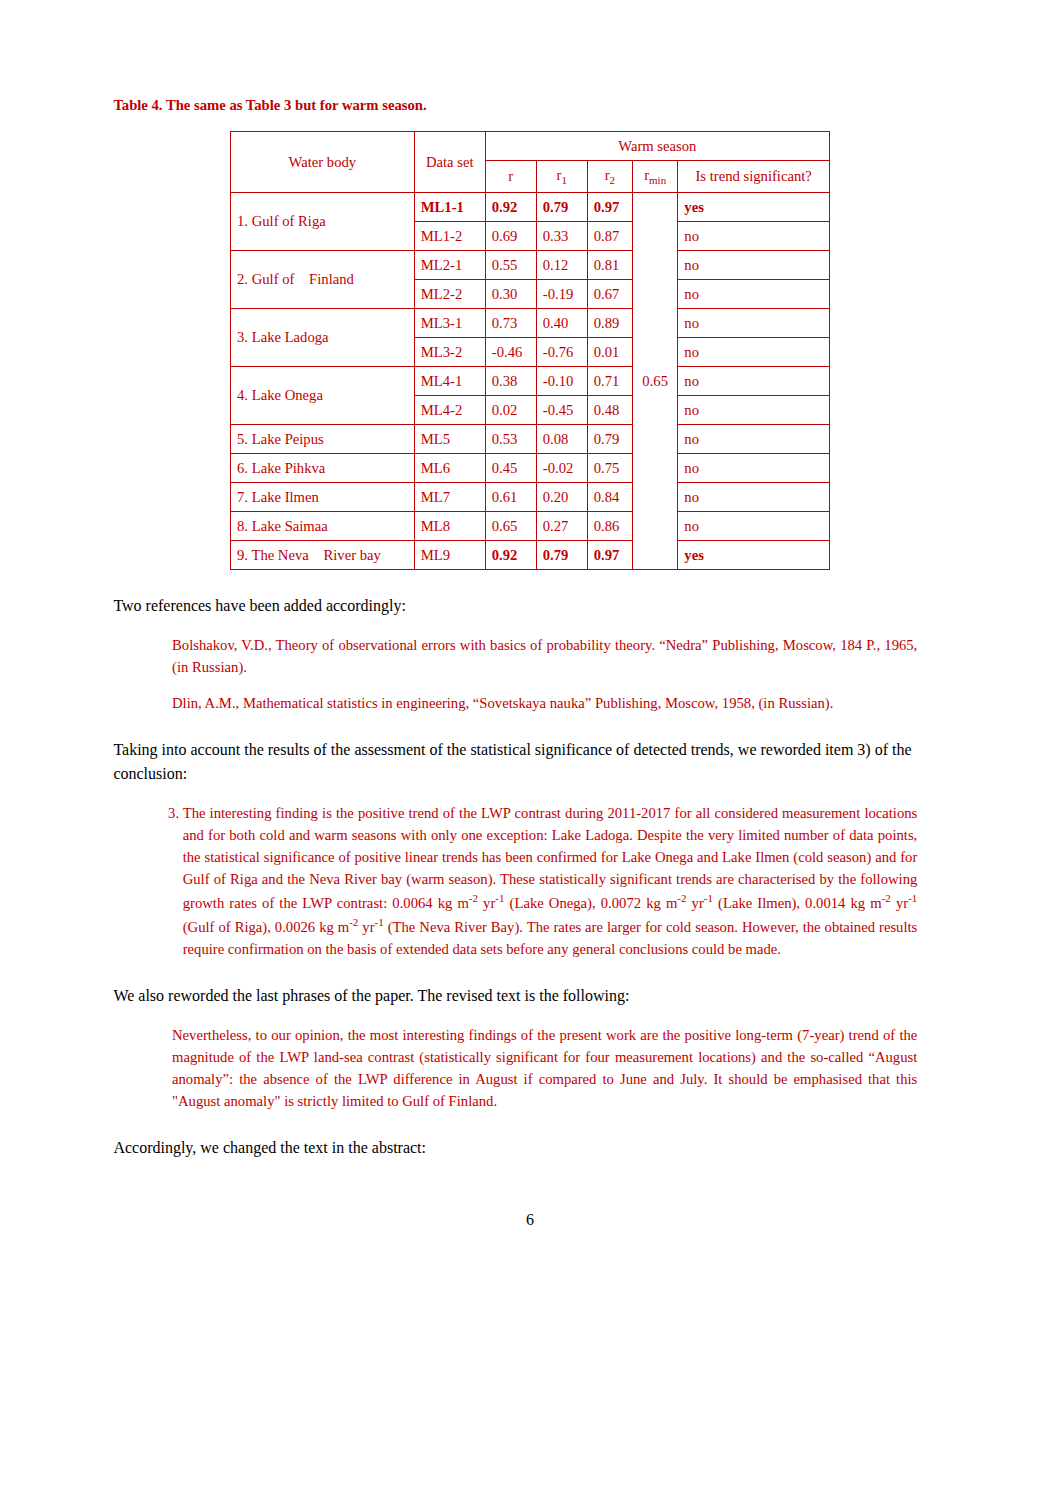Table 4. The same as Table 3 but for warm season.
| Water body | Data set | Warm season |
| --- | --- | --- |
| r | r 1 | r 2 | r min | Is trend significant? |
| 1. Gulf of Riga | ML1-1 | 0.92 | 0.79 | 0.97 | 0.65 | yes |
| ML1-2 | 0.69 | 0.33 | 0.87 | no |
| 2. Gulf of Finland | ML2-1 | 0.55 | 0.12 | 0.81 | no |
| ML2-2 | 0.30 | -0.19 | 0.67 | no |
| 3. Lake Ladoga | ML3-1 | 0.73 | 0.40 | 0.89 | no |
| ML3-2 | -0.46 | -0.76 | 0.01 | no |
| 4. Lake Onega | ML4-1 | 0.38 | -0.10 | 0.71 | no |
| ML4-2 | 0.02 | -0.45 | 0.48 | no |
| 5. Lake Peipus | ML5 | 0.53 | 0.08 | 0.79 | no |
| 6. Lake Pihkva | ML6 | 0.45 | -0.02 | 0.75 | no |
| 7. Lake Ilmen | ML7 | 0.61 | 0.20 | 0.84 | no |
| 8. Lake Saimaa | ML8 | 0.65 | 0.27 | 0.86 | no |
| 9. The Neva River bay | ML9 | 0.92 | 0.79 | 0.97 | yes |
Two references have been added accordingly:
Bolshakov, V.D., Theory of observational errors with basics of probability theory. “Nedra” Publishing, Moscow, 184 P., 1965, (in Russian).
Dlin, A.M., Mathematical statistics in engineering, “Sovetskaya nauka” Publishing, Moscow, 1958, (in Russian).
Taking into account the results of the assessment of the statistical significance of detected trends, we reworded item 3) of the conclusion:
The interesting finding is the positive trend of the LWP contrast during 2011-2017 for all considered measurement locations and for both cold and warm seasons with only one exception: Lake Ladoga. Despite the very limited number of data points, the statistical significance of positive linear trends has been confirmed for Lake Onega and Lake Ilmen (cold season) and for Gulf of Riga and the Neva River bay (warm season). These statistically significant trends are characterised by the following growth rates of the LWP contrast: 0.0064 kg m-2 yr-1 (Lake Onega), 0.0072 kg m-2 yr-1 (Lake Ilmen), 0.0014 kg m-2 yr-1 (Gulf of Riga), 0.0026 kg m-2 yr-1 (The Neva River Bay). The rates are larger for cold season. However, the obtained results require confirmation on the basis of extended data sets before any general conclusions could be made.
We also reworded the last phrases of the paper. The revised text is the following:
Nevertheless, to our opinion, the most interesting findings of the present work are the positive long-term (7-year) trend of the magnitude of the LWP land-sea contrast (statistically significant for four measurement locations) and the so-called “August anomaly”: the absence of the LWP difference in August if compared to June and July. It should be emphasised that this "August anomaly" is strictly limited to Gulf of Finland.
Accordingly, we changed the text in the abstract:
6